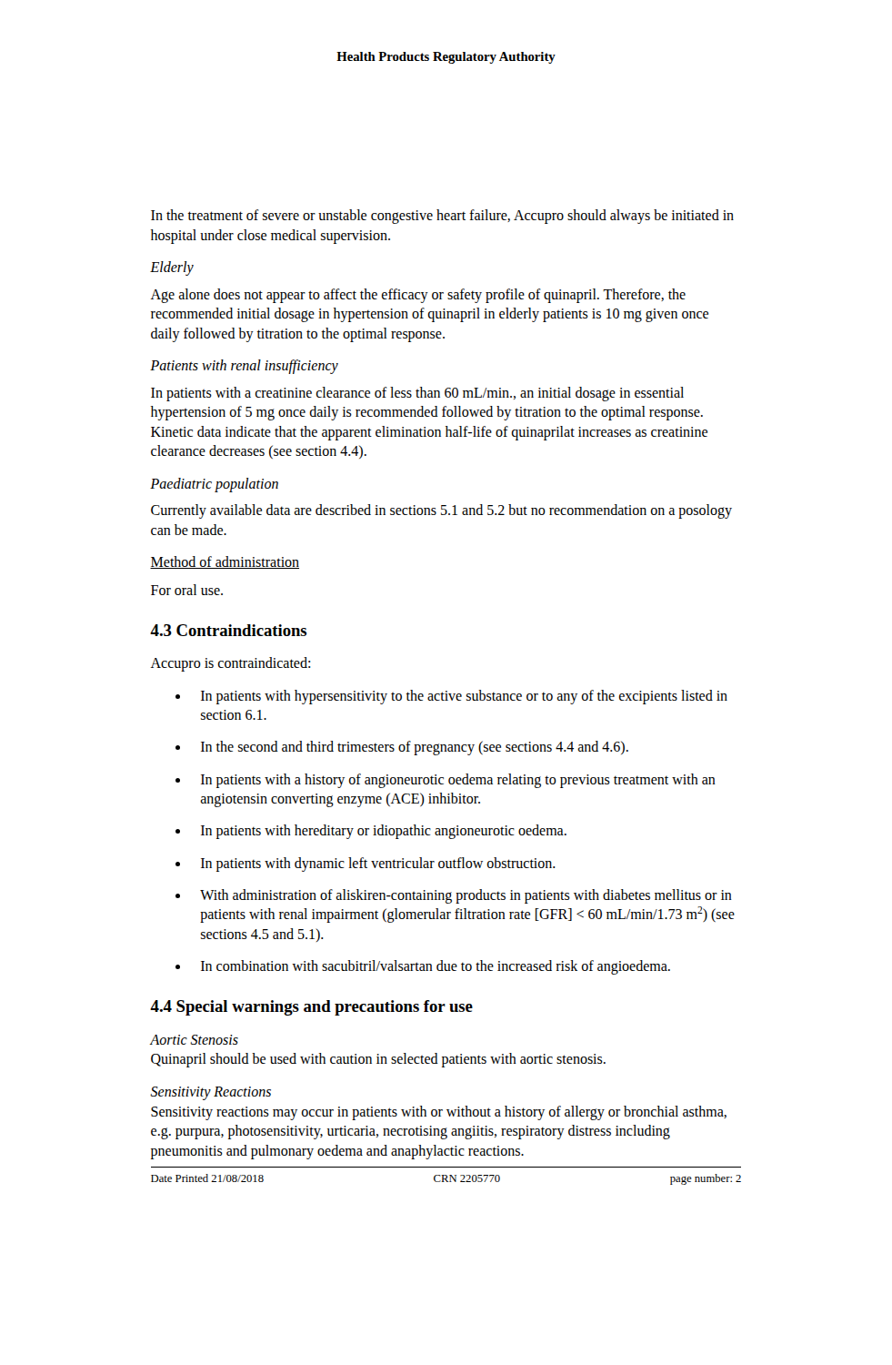Health Products Regulatory Authority
In the treatment of severe or unstable congestive heart failure, Accupro should always be initiated in hospital under close medical supervision.
Elderly
Age alone does not appear to affect the efficacy or safety profile of quinapril. Therefore, the recommended initial dosage in hypertension of quinapril in elderly patients is 10 mg given once daily followed by titration to the optimal response.
Patients with renal insufficiency
In patients with a creatinine clearance of less than 60 mL/min., an initial dosage in essential hypertension of 5 mg once daily is recommended followed by titration to the optimal response. Kinetic data indicate that the apparent elimination half-life of quinaprilat increases as creatinine clearance decreases (see section 4.4).
Paediatric population
Currently available data are described in sections 5.1 and 5.2 but no recommendation on a posology can be made.
Method of administration
For oral use.
4.3 Contraindications
Accupro is contraindicated:
In patients with hypersensitivity to the active substance or to any of the excipients listed in section 6.1.
In the second and third trimesters of pregnancy (see sections 4.4 and 4.6).
In patients with a history of angioneurotic oedema relating to previous treatment with an angiotensin converting enzyme (ACE) inhibitor.
In patients with hereditary or idiopathic angioneurotic oedema.
In patients with dynamic left ventricular outflow obstruction.
With administration of aliskiren-containing products in patients with diabetes mellitus or in patients with renal impairment (glomerular filtration rate [GFR] < 60 mL/min/1.73 m2) (see sections 4.5 and 5.1).
In combination with sacubitril/valsartan due to the increased risk of angioedema.
4.4 Special warnings and precautions for use
Aortic Stenosis
Quinapril should be used with caution in selected patients with aortic stenosis.
Sensitivity Reactions
Sensitivity reactions may occur in patients with or without a history of allergy or bronchial asthma, e.g. purpura, photosensitivity, urticaria, necrotising angiitis, respiratory distress including pneumonitis and pulmonary oedema and anaphylactic reactions.
Date Printed 21/08/2018 CRN 2205770 page number: 2